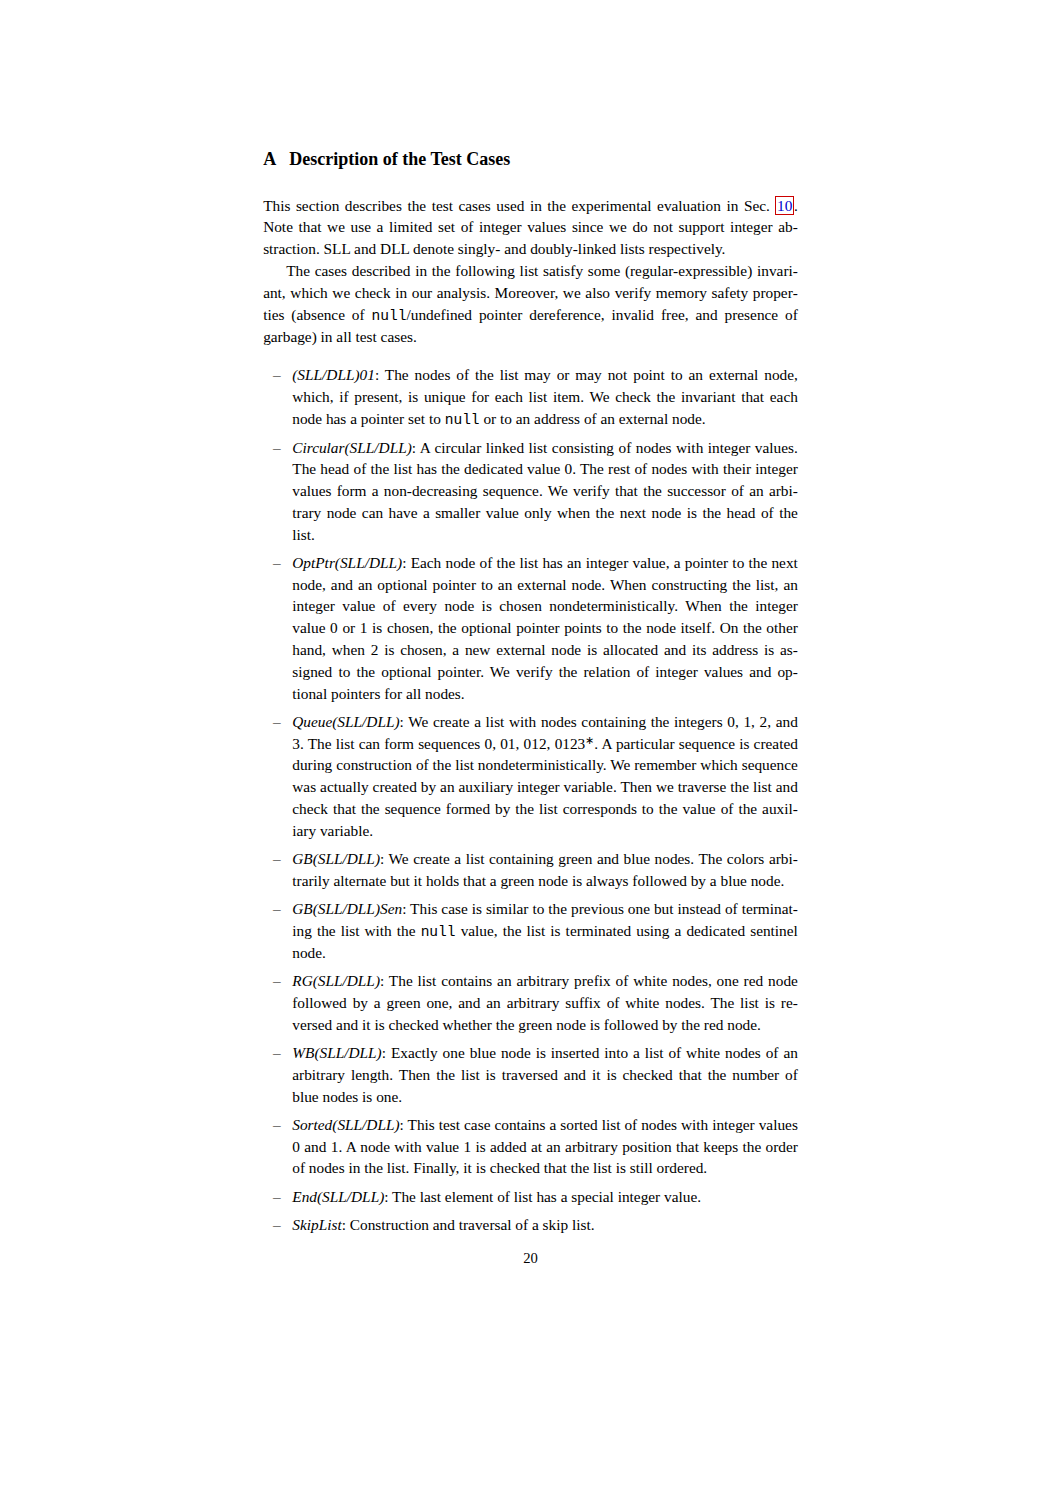ADescription of the Test Cases
This section describes the test cases used in the experimental evaluation in Sec. 10. Note that we use a limited set of integer values since we do not support integer abstraction. SLL and DLL denote singly- and doubly-linked lists respectively.
The cases described in the following list satisfy some (regular-expressible) invariant, which we check in our analysis. Moreover, we also verify memory safety properties (absence of null/undefined pointer dereference, invalid free, and presence of garbage) in all test cases.
(SLL/DLL)01: The nodes of the list may or may not point to an external node, which, if present, is unique for each list item. We check the invariant that each node has a pointer set to null or to an address of an external node.
Circular(SLL/DLL): A circular linked list consisting of nodes with integer values. The head of the list has the dedicated value 0. The rest of nodes with their integer values form a non-decreasing sequence. We verify that the successor of an arbitrary node can have a smaller value only when the next node is the head of the list.
OptPtr(SLL/DLL): Each node of the list has an integer value, a pointer to the next node, and an optional pointer to an external node. When constructing the list, an integer value of every node is chosen nondeterministically. When the integer value 0 or 1 is chosen, the optional pointer points to the node itself. On the other hand, when 2 is chosen, a new external node is allocated and its address is assigned to the optional pointer. We verify the relation of integer values and optional pointers for all nodes.
Queue(SLL/DLL): We create a list with nodes containing the integers 0, 1, 2, and 3. The list can form sequences 0, 01, 012, 0123∗. A particular sequence is created during construction of the list nondeterministically. We remember which sequence was actually created by an auxiliary integer variable. Then we traverse the list and check that the sequence formed by the list corresponds to the value of the auxiliary variable.
GB(SLL/DLL): We create a list containing green and blue nodes. The colors arbitrarily alternate but it holds that a green node is always followed by a blue node.
GB(SLL/DLL)Sen: This case is similar to the previous one but instead of terminating the list with the null value, the list is terminated using a dedicated sentinel node.
RG(SLL/DLL): The list contains an arbitrary prefix of white nodes, one red node followed by a green one, and an arbitrary suffix of white nodes. The list is reversed and it is checked whether the green node is followed by the red node.
WB(SLL/DLL): Exactly one blue node is inserted into a list of white nodes of an arbitrary length. Then the list is traversed and it is checked that the number of blue nodes is one.
Sorted(SLL/DLL): This test case contains a sorted list of nodes with integer values 0 and 1. A node with value 1 is added at an arbitrary position that keeps the order of nodes in the list. Finally, it is checked that the list is still ordered.
End(SLL/DLL): The last element of list has a special integer value.
SkipList: Construction and traversal of a skip list.
20